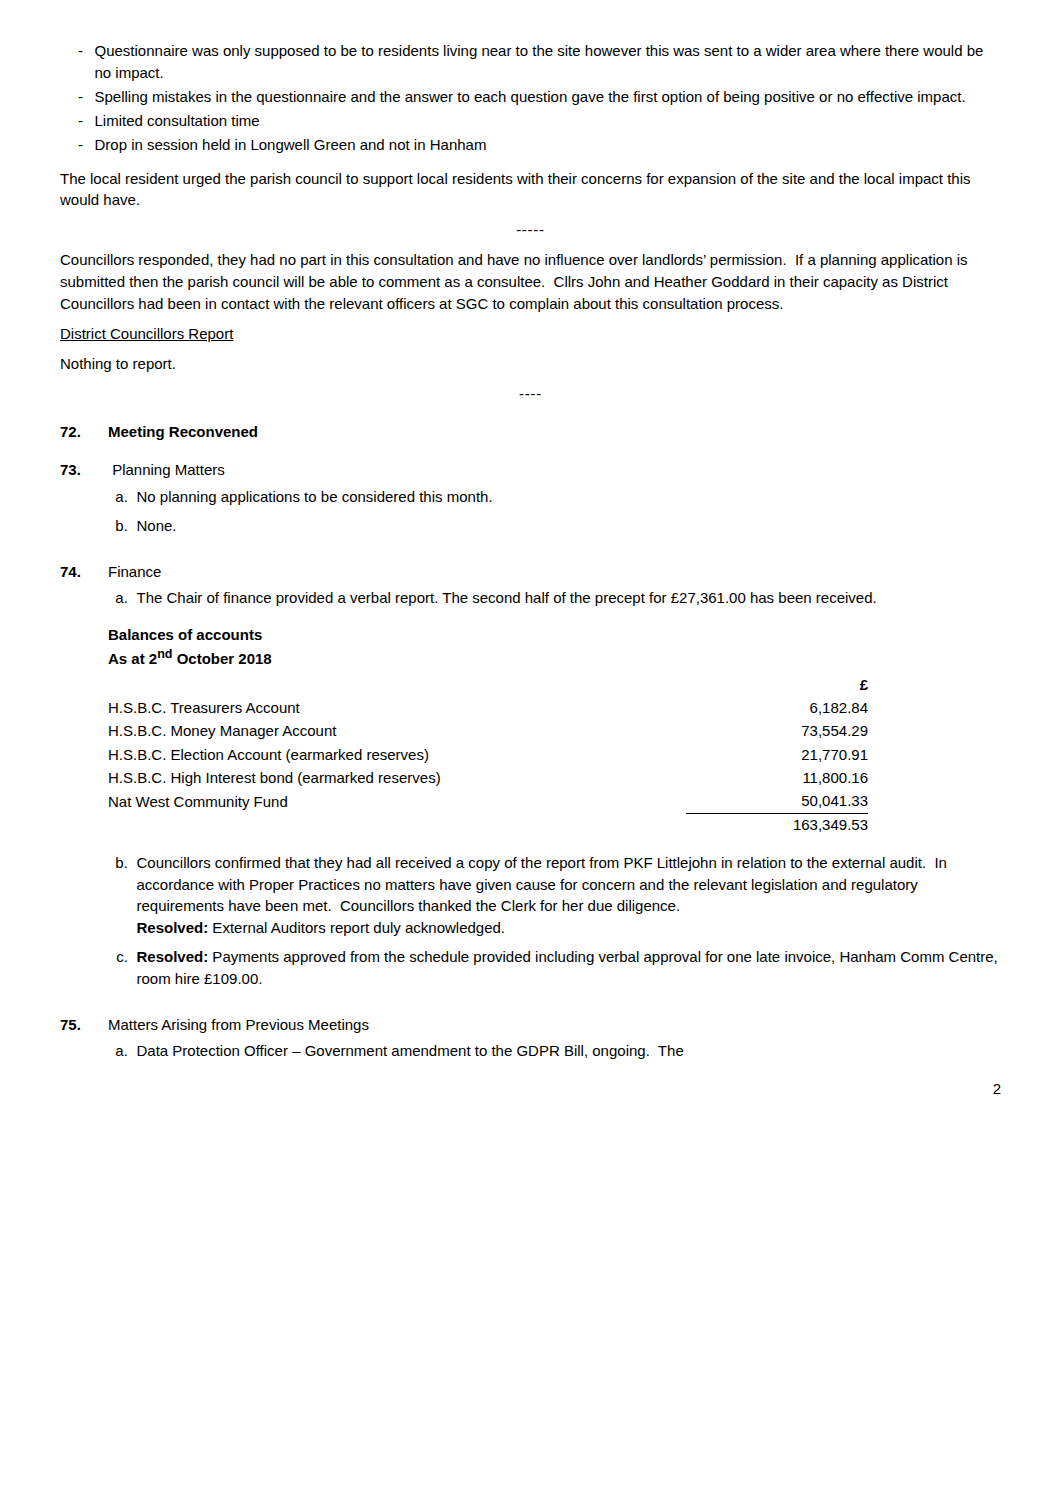Questionnaire was only supposed to be to residents living near to the site however this was sent to a wider area where there would be no impact.
Spelling mistakes in the questionnaire and the answer to each question gave the first option of being positive or no effective impact.
Limited consultation time
Drop in session held in Longwell Green and not in Hanham
The local resident urged the parish council to support local residents with their concerns for expansion of the site and the local impact this would have.
-----
Councillors responded, they had no part in this consultation and have no influence over landlords’ permission. If a planning application is submitted then the parish council will be able to comment as a consultee. Cllrs John and Heather Goddard in their capacity as District Councillors had been in contact with the relevant officers at SGC to complain about this consultation process.
District Councillors Report
Nothing to report.
----
72.
Meeting Reconvened
73.
Planning Matters
No planning applications to be considered this month.
None.
74.
Finance
The Chair of finance provided a verbal report. The second half of the precept for £27,361.00 has been received.
Balances of accounts
As at 2nd October 2018
| | £ |
| H.S.B.C. Treasurers Account | 6,182.84 |
| H.S.B.C. Money Manager Account | 73,554.29 |
| H.S.B.C. Election Account (earmarked reserves) | 21,770.91 |
| H.S.B.C. High Interest bond (earmarked reserves) | 11,800.16 |
| Nat West Community Fund | 50,041.33 |
| | 163,349.53 |
Councillors confirmed that they had all received a copy of the report from PKF Littlejohn in relation to the external audit. In accordance with Proper Practices no matters have given cause for concern and the relevant legislation and regulatory requirements have been met. Councillors thanked the Clerk for her due diligence.
Resolved: External Auditors report duly acknowledged.
Resolved: Payments approved from the schedule provided including verbal approval for one late invoice, Hanham Comm Centre, room hire £109.00.
75.
Matters Arising from Previous Meetings
Data Protection Officer – Government amendment to the GDPR Bill, ongoing. The
2